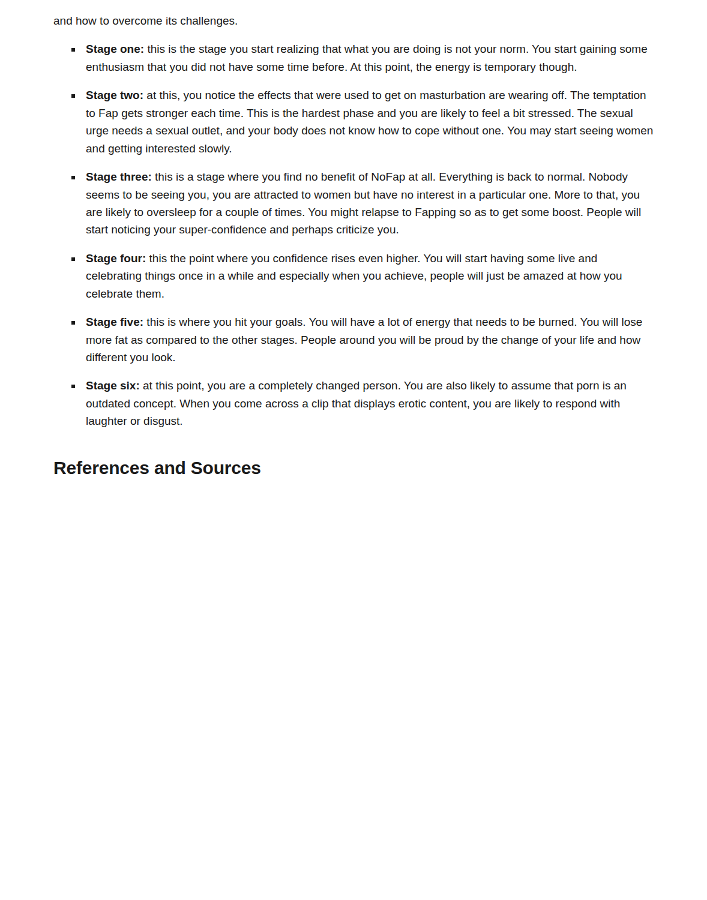and how to overcome its challenges.
Stage one: this is the stage you start realizing that what you are doing is not your norm. You start gaining some enthusiasm that you did not have some time before. At this point, the energy is temporary though.
Stage two: at this, you notice the effects that were used to get on masturbation are wearing off. The temptation to Fap gets stronger each time. This is the hardest phase and you are likely to feel a bit stressed. The sexual urge needs a sexual outlet, and your body does not know how to cope without one. You may start seeing women and getting interested slowly.
Stage three: this is a stage where you find no benefit of NoFap at all. Everything is back to normal. Nobody seems to be seeing you, you are attracted to women but have no interest in a particular one. More to that, you are likely to oversleep for a couple of times. You might relapse to Fapping so as to get some boost. People will start noticing your super-confidence and perhaps criticize you.
Stage four: this the point where you confidence rises even higher. You will start having some live and celebrating things once in a while and especially when you achieve, people will just be amazed at how you celebrate them.
Stage five: this is where you hit your goals. You will have a lot of energy that needs to be burned. You will lose more fat as compared to the other stages. People around you will be proud by the change of your life and how different you look.
Stage six: at this point, you are a completely changed person. You are also likely to assume that porn is an outdated concept. When you come across a clip that displays erotic content, you are likely to respond with laughter or disgust.
References and Sources